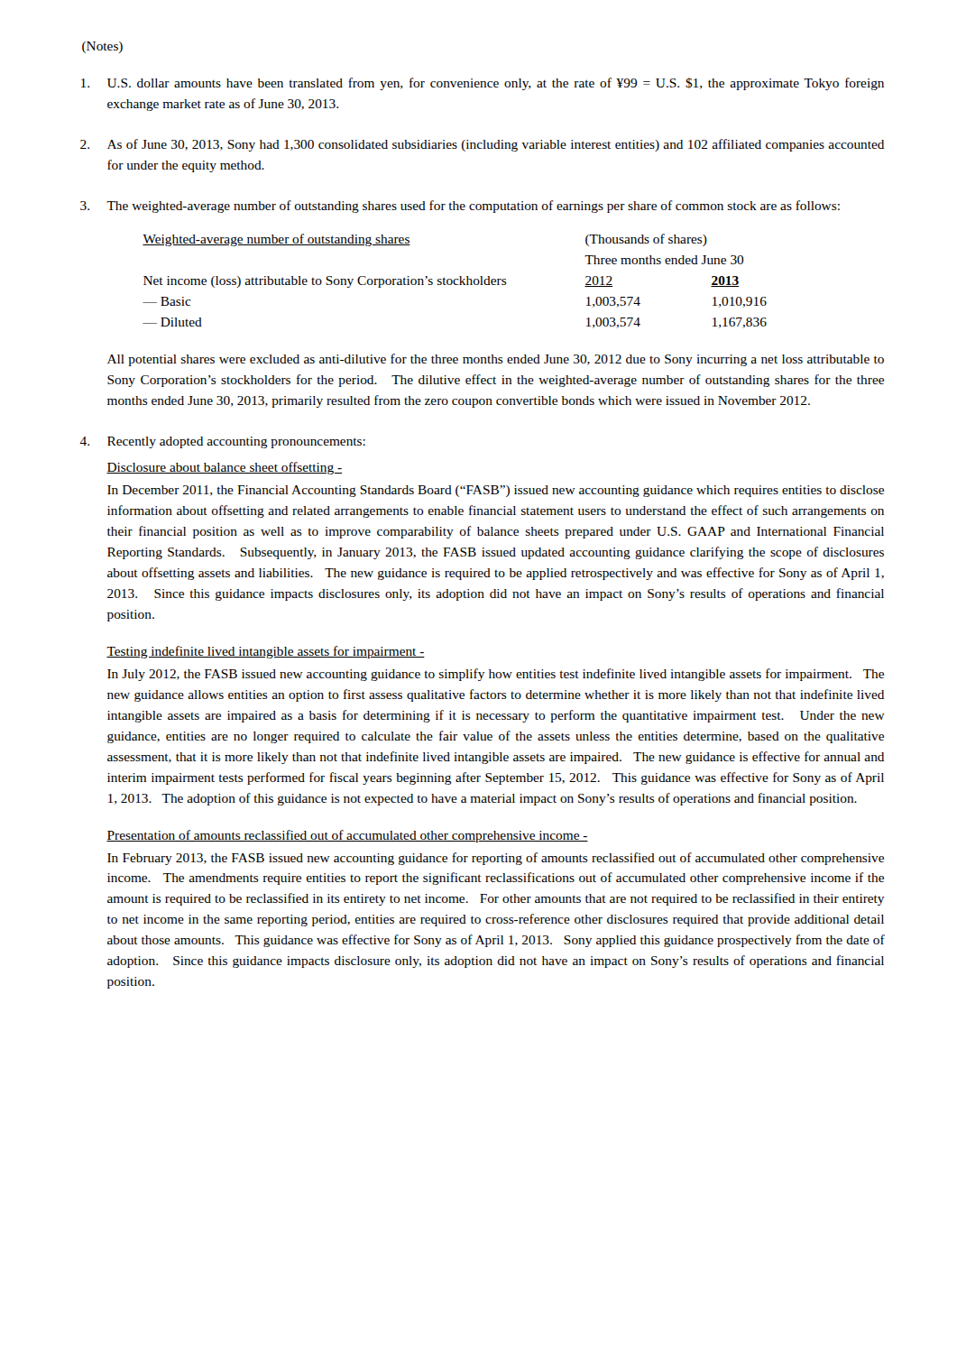(Notes)
U.S. dollar amounts have been translated from yen, for convenience only, at the rate of ¥99 = U.S. $1, the approximate Tokyo foreign exchange market rate as of June 30, 2013.
As of June 30, 2013, Sony had 1,300 consolidated subsidiaries (including variable interest entities) and 102 affiliated companies accounted for under the equity method.
The weighted-average number of outstanding shares used for the computation of earnings per share of common stock are as follows:
| Weighted-average number of outstanding shares | (Thousands of shares) |
| | Three months ended June 30 |
| Net income (loss) attributable to Sony Corporation’s stockholders | 2012 | 2013 |
| — Basic | 1,003,574 | 1,010,916 |
| — Diluted | 1,003,574 | 1,167,836 |
All potential shares were excluded as anti-dilutive for the three months ended June 30, 2012 due to Sony incurring a net loss attributable to Sony Corporation’s stockholders for the period. The dilutive effect in the weighted-average number of outstanding shares for the three months ended June 30, 2013, primarily resulted from the zero coupon convertible bonds which were issued in November 2012.
Recently adopted accounting pronouncements:
Disclosure about balance sheet offsetting -
In December 2011, the Financial Accounting Standards Board (“FASB”) issued new accounting guidance which requires entities to disclose information about offsetting and related arrangements to enable financial statement users to understand the effect of such arrangements on their financial position as well as to improve comparability of balance sheets prepared under U.S. GAAP and International Financial Reporting Standards. Subsequently, in January 2013, the FASB issued updated accounting guidance clarifying the scope of disclosures about offsetting assets and liabilities. The new guidance is required to be applied retrospectively and was effective for Sony as of April 1, 2013. Since this guidance impacts disclosures only, its adoption did not have an impact on Sony’s results of operations and financial position.
Testing indefinite lived intangible assets for impairment -
In July 2012, the FASB issued new accounting guidance to simplify how entities test indefinite lived intangible assets for impairment. The new guidance allows entities an option to first assess qualitative factors to determine whether it is more likely than not that indefinite lived intangible assets are impaired as a basis for determining if it is necessary to perform the quantitative impairment test. Under the new guidance, entities are no longer required to calculate the fair value of the assets unless the entities determine, based on the qualitative assessment, that it is more likely than not that indefinite lived intangible assets are impaired. The new guidance is effective for annual and interim impairment tests performed for fiscal years beginning after September 15, 2012. This guidance was effective for Sony as of April 1, 2013. The adoption of this guidance is not expected to have a material impact on Sony’s results of operations and financial position.
Presentation of amounts reclassified out of accumulated other comprehensive income -
In February 2013, the FASB issued new accounting guidance for reporting of amounts reclassified out of accumulated other comprehensive income. The amendments require entities to report the significant reclassifications out of accumulated other comprehensive income if the amount is required to be reclassified in its entirety to net income. For other amounts that are not required to be reclassified in their entirety to net income in the same reporting period, entities are required to cross-reference other disclosures required that provide additional detail about those amounts. This guidance was effective for Sony as of April 1, 2013. Sony applied this guidance prospectively from the date of adoption. Since this guidance impacts disclosure only, its adoption did not have an impact on Sony’s results of operations and financial position.